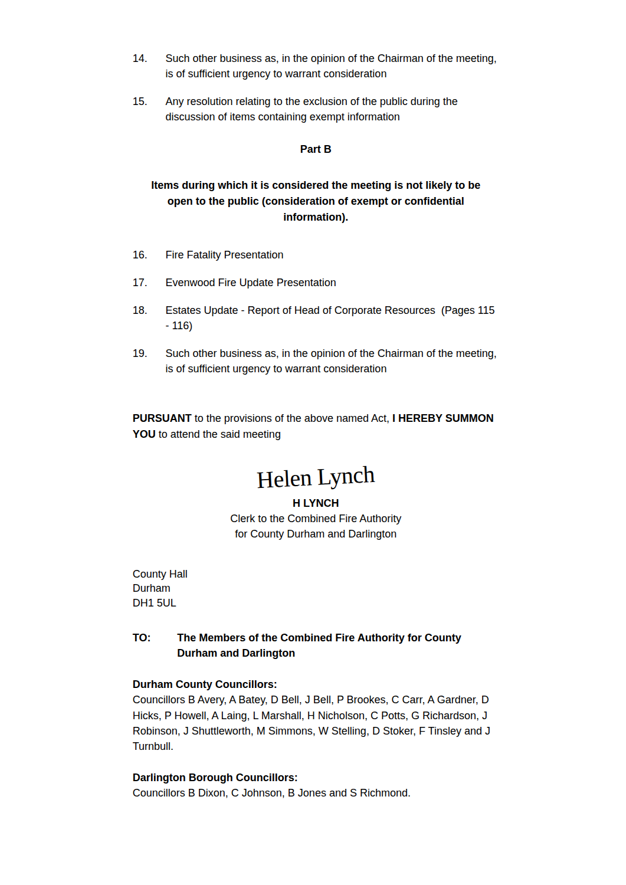14. Such other business as, in the opinion of the Chairman of the meeting, is of sufficient urgency to warrant consideration
15. Any resolution relating to the exclusion of the public during the discussion of items containing exempt information
Part B
Items during which it is considered the meeting is not likely to be open to the public (consideration of exempt or confidential information).
16. Fire Fatality Presentation
17. Evenwood Fire Update Presentation
18. Estates Update - Report of Head of Corporate Resources (Pages 115 - 116)
19. Such other business as, in the opinion of the Chairman of the meeting, is of sufficient urgency to warrant consideration
PURSUANT to the provisions of the above named Act, I HEREBY SUMMON YOU to attend the said meeting
Helen Lynch
H LYNCH
Clerk to the Combined Fire Authority
for County Durham and Darlington
County Hall
Durham
DH1 5UL
TO: The Members of the Combined Fire Authority for County Durham and Darlington
Durham County Councillors:
Councillors B Avery, A Batey, D Bell, J Bell, P Brookes, C Carr, A Gardner, D Hicks, P Howell, A Laing, L Marshall, H Nicholson, C Potts, G Richardson, J Robinson, J Shuttleworth, M Simmons, W Stelling, D Stoker, F Tinsley and J Turnbull.
Darlington Borough Councillors:
Councillors B Dixon, C Johnson, B Jones and S Richmond.